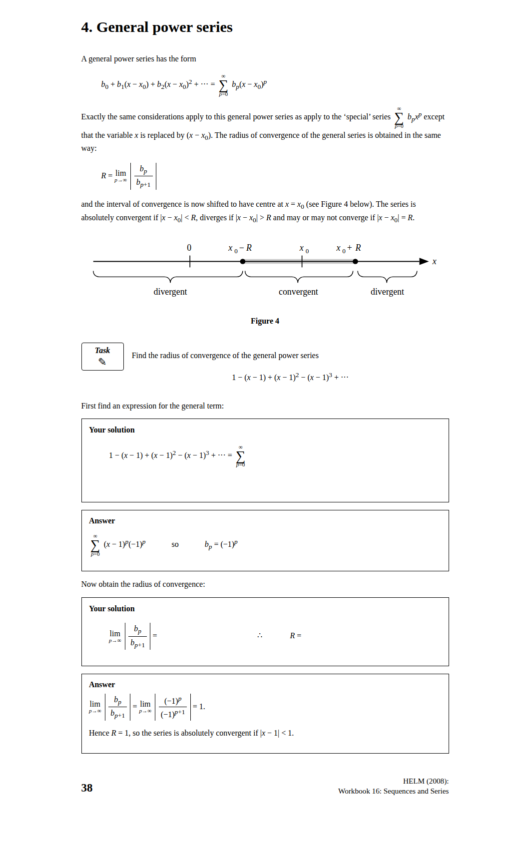4. General power series
A general power series has the form
b0 + b1(x − x0) + b2(x − x0)2 + ··· = ∞∑p=0 bp(x − x0)p
Exactly the same considerations apply to this general power series as apply to the ‘special’ series ∞∑p=0 bpxp except that the variable x is replaced by (x − x0). The radius of convergence of the general series is obtained in the same way:
R = lim p→∞ bp bp+1
and the interval of convergence is now shifted to have centre at x = x0 (see Figure 4 below). The series is absolutely convergent if |x − x0| < R, diverges if |x − x0| > R and may or may not converge if |x − x0| = R.
x 0 − R x 0 x 0 + R 0 x divergent convergent divergent
Figure 4
Task✎
Find the radius of convergence of the general power series
1 − (x − 1) + (x − 1)2 − (x − 1)3 + ···
First find an expression for the general term:
Your solution
1 − (x − 1) + (x − 1)2 − (x − 1)3 + ··· = ∞∑p=0
Answer
∞∑p=0 (x − 1)p(−1)p so bp = (−1)p
Now obtain the radius of convergence:
Your solution
lim p→∞ bp bp+1 = ∴ R =
Answer
lim p→∞ bp bp+1 = lim p→∞ (−1)p(−1)p+1 = 1.
Hence R = 1, so the series is absolutely convergent if |x − 1| < 1.
38
HELM (2008):
Workbook 16: Sequences and Series